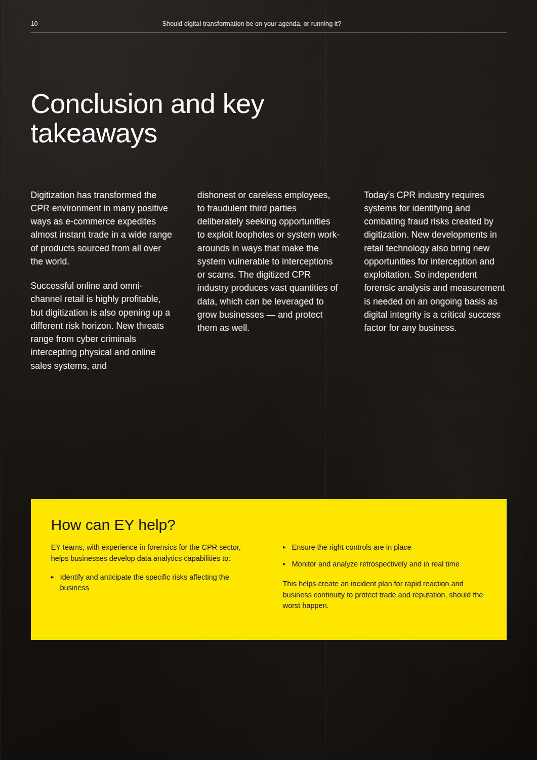10 Should digital transformation be on your agenda, or running it?
Conclusion and key
takeaways
Digitization has transformed the CPR environment in many positive ways as e-commerce expedites almost instant trade in a wide range of products sourced from all over the world.
Successful online and omni-channel retail is highly profitable, but digitization is also opening up a different risk horizon. New threats range from cyber criminals intercepting physical and online sales systems, and
dishonest or careless employees, to fraudulent third parties deliberately seeking opportunities to exploit loopholes or system work-arounds in ways that make the system vulnerable to interceptions or scams. The digitized CPR industry produces vast quantities of data, which can be leveraged to grow businesses — and protect them as well.
Today’s CPR industry requires systems for identifying and combating fraud risks created by digitization. New developments in retail technology also bring new opportunities for interception and exploitation. So independent forensic analysis and measurement is needed on an ongoing basis as digital integrity is a critical success factor for any business.
How can EY help?
EY teams, with experience in forensics for the CPR sector, helps businesses develop data analytics capabilities to:
Identify and anticipate the specific risks affecting the business
Ensure the right controls are in place
Monitor and analyze retrospectively and in real time
This helps create an incident plan for rapid reaction and business continuity to protect trade and reputation, should the worst happen.